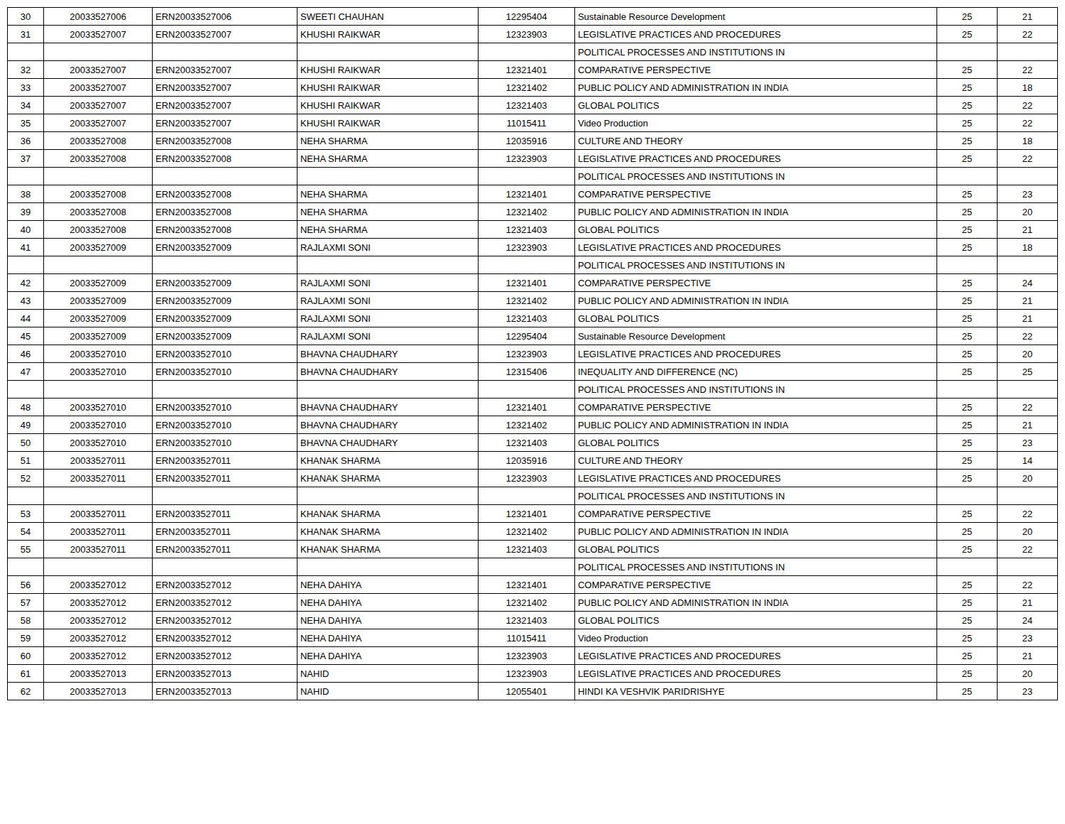| 30 | 20033527006 | ERN20033527006 | SWEETI CHAUHAN | 12295404 | Sustainable Resource Development | 25 | 21 |
| 31 | 20033527007 | ERN20033527007 | KHUSHI RAIKWAR | 12323903 | LEGISLATIVE PRACTICES AND PROCEDURES | 25 | 22 |
| | | | | | POLITICAL PROCESSES AND INSTITUTIONS IN | | |
| 32 | 20033527007 | ERN20033527007 | KHUSHI RAIKWAR | 12321401 | COMPARATIVE PERSPECTIVE | 25 | 22 |
| 33 | 20033527007 | ERN20033527007 | KHUSHI RAIKWAR | 12321402 | PUBLIC POLICY AND ADMINISTRATION IN INDIA | 25 | 18 |
| 34 | 20033527007 | ERN20033527007 | KHUSHI RAIKWAR | 12321403 | GLOBAL POLITICS | 25 | 22 |
| 35 | 20033527007 | ERN20033527007 | KHUSHI RAIKWAR | 11015411 | Video Production | 25 | 22 |
| 36 | 20033527008 | ERN20033527008 | NEHA SHARMA | 12035916 | CULTURE AND THEORY | 25 | 18 |
| 37 | 20033527008 | ERN20033527008 | NEHA SHARMA | 12323903 | LEGISLATIVE PRACTICES AND PROCEDURES | 25 | 22 |
| | | | | | POLITICAL PROCESSES AND INSTITUTIONS IN | | |
| 38 | 20033527008 | ERN20033527008 | NEHA SHARMA | 12321401 | COMPARATIVE PERSPECTIVE | 25 | 23 |
| 39 | 20033527008 | ERN20033527008 | NEHA SHARMA | 12321402 | PUBLIC POLICY AND ADMINISTRATION IN INDIA | 25 | 20 |
| 40 | 20033527008 | ERN20033527008 | NEHA SHARMA | 12321403 | GLOBAL POLITICS | 25 | 21 |
| 41 | 20033527009 | ERN20033527009 | RAJLAXMI SONI | 12323903 | LEGISLATIVE PRACTICES AND PROCEDURES | 25 | 18 |
| | | | | | POLITICAL PROCESSES AND INSTITUTIONS IN | | |
| 42 | 20033527009 | ERN20033527009 | RAJLAXMI SONI | 12321401 | COMPARATIVE PERSPECTIVE | 25 | 24 |
| 43 | 20033527009 | ERN20033527009 | RAJLAXMI SONI | 12321402 | PUBLIC POLICY AND ADMINISTRATION IN INDIA | 25 | 21 |
| 44 | 20033527009 | ERN20033527009 | RAJLAXMI SONI | 12321403 | GLOBAL POLITICS | 25 | 21 |
| 45 | 20033527009 | ERN20033527009 | RAJLAXMI SONI | 12295404 | Sustainable Resource Development | 25 | 22 |
| 46 | 20033527010 | ERN20033527010 | BHAVNA CHAUDHARY | 12323903 | LEGISLATIVE PRACTICES AND PROCEDURES | 25 | 20 |
| 47 | 20033527010 | ERN20033527010 | BHAVNA CHAUDHARY | 12315406 | INEQUALITY AND DIFFERENCE (NC) | 25 | 25 |
| | | | | | POLITICAL PROCESSES AND INSTITUTIONS IN | | |
| 48 | 20033527010 | ERN20033527010 | BHAVNA CHAUDHARY | 12321401 | COMPARATIVE PERSPECTIVE | 25 | 22 |
| 49 | 20033527010 | ERN20033527010 | BHAVNA CHAUDHARY | 12321402 | PUBLIC POLICY AND ADMINISTRATION IN INDIA | 25 | 21 |
| 50 | 20033527010 | ERN20033527010 | BHAVNA CHAUDHARY | 12321403 | GLOBAL POLITICS | 25 | 23 |
| 51 | 20033527011 | ERN20033527011 | KHANAK SHARMA | 12035916 | CULTURE AND THEORY | 25 | 14 |
| 52 | 20033527011 | ERN20033527011 | KHANAK SHARMA | 12323903 | LEGISLATIVE PRACTICES AND PROCEDURES | 25 | 20 |
| | | | | | POLITICAL PROCESSES AND INSTITUTIONS IN | | |
| 53 | 20033527011 | ERN20033527011 | KHANAK SHARMA | 12321401 | COMPARATIVE PERSPECTIVE | 25 | 22 |
| 54 | 20033527011 | ERN20033527011 | KHANAK SHARMA | 12321402 | PUBLIC POLICY AND ADMINISTRATION IN INDIA | 25 | 20 |
| 55 | 20033527011 | ERN20033527011 | KHANAK SHARMA | 12321403 | GLOBAL POLITICS | 25 | 22 |
| | | | | | POLITICAL PROCESSES AND INSTITUTIONS IN | | |
| 56 | 20033527012 | ERN20033527012 | NEHA DAHIYA | 12321401 | COMPARATIVE PERSPECTIVE | 25 | 22 |
| 57 | 20033527012 | ERN20033527012 | NEHA DAHIYA | 12321402 | PUBLIC POLICY AND ADMINISTRATION IN INDIA | 25 | 21 |
| 58 | 20033527012 | ERN20033527012 | NEHA DAHIYA | 12321403 | GLOBAL POLITICS | 25 | 24 |
| 59 | 20033527012 | ERN20033527012 | NEHA DAHIYA | 11015411 | Video Production | 25 | 23 |
| 60 | 20033527012 | ERN20033527012 | NEHA DAHIYA | 12323903 | LEGISLATIVE PRACTICES AND PROCEDURES | 25 | 21 |
| 61 | 20033527013 | ERN20033527013 | NAHID | 12323903 | LEGISLATIVE PRACTICES AND PROCEDURES | 25 | 20 |
| 62 | 20033527013 | ERN20033527013 | NAHID | 12055401 | HINDI KA VESHVIK PARIDRISHYE | 25 | 23 |